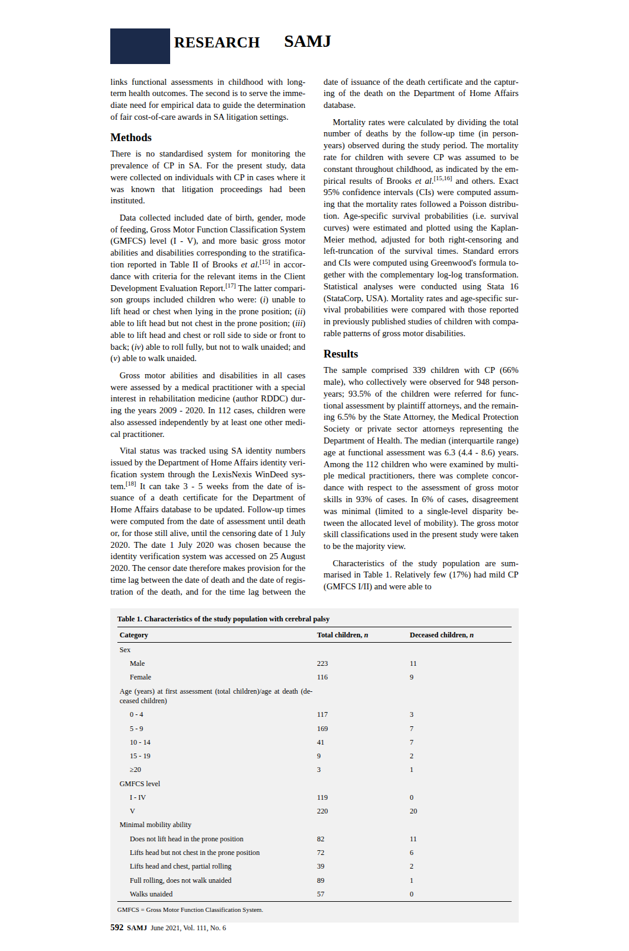RESEARCH
SAMJ
links functional assessments in childhood with long-term health outcomes. The second is to serve the immediate need for empirical data to guide the determination of fair cost-of-care awards in SA litigation settings.
Methods
There is no standardised system for monitoring the prevalence of CP in SA. For the present study, data were collected on individuals with CP in cases where it was known that litigation proceedings had been instituted.
Data collected included date of birth, gender, mode of feeding, Gross Motor Function Classification System (GMFCS) level (I - V), and more basic gross motor abilities and disabilities corresponding to the stratification reported in Table II of Brooks et al.[15] in accordance with criteria for the relevant items in the Client Development Evaluation Report.[17] The latter comparison groups included children who were: (i) unable to lift head or chest when lying in the prone position; (ii) able to lift head but not chest in the prone position; (iii) able to lift head and chest or roll side to side or front to back; (iv) able to roll fully, but not to walk unaided; and (v) able to walk unaided.
Gross motor abilities and disabilities in all cases were assessed by a medical practitioner with a special interest in rehabilitation medicine (author RDDC) during the years 2009 - 2020. In 112 cases, children were also assessed independently by at least one other medical practitioner.
Vital status was tracked using SA identity numbers issued by the Department of Home Affairs identity verification system through the LexisNexis WinDeed system.[18] It can take 3 - 5 weeks from the date of issuance of a death certificate for the Department of Home Affairs database to be updated. Follow-up times were computed from the date of assessment until death or, for those still alive, until the censoring date of 1 July 2020. The date 1 July 2020 was chosen because the identity verification system was accessed on 25 August 2020. The censor date therefore makes provision for the time lag between the date of death and the date of registration of the death, and for the time lag between the date of issuance of the death certificate and the capturing of the death on the Department of Home Affairs database.
Mortality rates were calculated by dividing the total number of deaths by the follow-up time (in person-years) observed during the study period. The mortality rate for children with severe CP was assumed to be constant throughout childhood, as indicated by the empirical results of Brooks et al.[15,16] and others. Exact 95% confidence intervals (CIs) were computed assuming that the mortality rates followed a Poisson distribution. Age-specific survival probabilities (i.e. survival curves) were estimated and plotted using the Kaplan-Meier method, adjusted for both right-censoring and left-truncation of the survival times. Standard errors and CIs were computed using Greenwood's formula together with the complementary log-log transformation. Statistical analyses were conducted using Stata 16 (StataCorp, USA). Mortality rates and age-specific survival probabilities were compared with those reported in previously published studies of children with comparable patterns of gross motor disabilities.
Results
The sample comprised 339 children with CP (66% male), who collectively were observed for 948 person-years; 93.5% of the children were referred for functional assessment by plaintiff attorneys, and the remaining 6.5% by the State Attorney, the Medical Protection Society or private sector attorneys representing the Department of Health. The median (interquartile range) age at functional assessment was 6.3 (4.4 - 8.6) years. Among the 112 children who were examined by multiple medical practitioners, there was complete concordance with respect to the assessment of gross motor skills in 93% of cases. In 6% of cases, disagreement was minimal (limited to a single-level disparity between the allocated level of mobility). The gross motor skill classifications used in the present study were taken to be the majority view.
Characteristics of the study population are summarised in Table 1. Relatively few (17%) had mild CP (GMFCS I/II) and were able to
Table 1. Characteristics of the study population with cerebral palsy
| Category | Total children, n | Deceased children, n |
| --- | --- | --- |
| Sex | | |
| Male | 223 | 11 |
| Female | 116 | 9 |
| Age (years) at first assessment (total children)/age at death (deceased children) | | |
| 0 - 4 | 117 | 3 |
| 5 - 9 | 169 | 7 |
| 10 - 14 | 41 | 7 |
| 15 - 19 | 9 | 2 |
| ≥20 | 3 | 1 |
| GMFCS level | | |
| I - IV | 119 | 0 |
| V | 220 | 20 |
| Minimal mobility ability | | |
| Does not lift head in the prone position | 82 | 11 |
| Lifts head but not chest in the prone position | 72 | 6 |
| Lifts head and chest, partial rolling | 39 | 2 |
| Full rolling, does not walk unaided | 89 | 1 |
| Walks unaided | 57 | 0 |
GMFCS = Gross Motor Function Classification System.
592 SAMJ June 2021, Vol. 111, No. 6